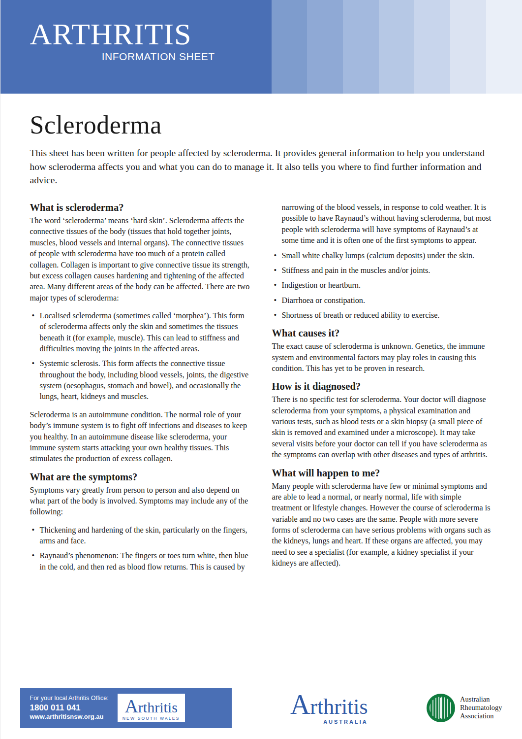ARTHRITIS
INFORMATION SHEET
Scleroderma
This sheet has been written for people affected by scleroderma. It provides general information to help you understand how scleroderma affects you and what you can do to manage it. It also tells you where to find further information and advice.
What is scleroderma?
The word ‘scleroderma’ means ‘hard skin’. Scleroderma affects the connective tissues of the body (tissues that hold together joints, muscles, blood vessels and internal organs). The connective tissues of people with scleroderma have too much of a protein called collagen. Collagen is important to give connective tissue its strength, but excess collagen causes hardening and tightening of the affected area. Many different areas of the body can be affected. There are two major types of scleroderma:
Localised scleroderma (sometimes called ‘morphea’). This form of scleroderma affects only the skin and sometimes the tissues beneath it (for example, muscle). This can lead to stiffness and difficulties moving the joints in the affected areas.
Systemic sclerosis. This form affects the connective tissue throughout the body, including blood vessels, joints, the digestive system (oesophagus, stomach and bowel), and occasionally the lungs, heart, kidneys and muscles.
Scleroderma is an autoimmune condition. The normal role of your body’s immune system is to fight off infections and diseases to keep you healthy. In an autoimmune disease like scleroderma, your immune system starts attacking your own healthy tissues. This stimulates the production of excess collagen.
What are the symptoms?
Symptoms vary greatly from person to person and also depend on what part of the body is involved. Symptoms may include any of the following:
Thickening and hardening of the skin, particularly on the fingers, arms and face.
Raynaud’s phenomenon: The fingers or toes turn white, then blue in the cold, and then red as blood flow returns. This is caused by narrowing of the blood vessels, in response to cold weather. It is possible to have Raynaud’s without having scleroderma, but most people with scleroderma will have symptoms of Raynaud’s at some time and it is often one of the first symptoms to appear.
Small white chalky lumps (calcium deposits) under the skin.
Stiffness and pain in the muscles and/or joints.
Indigestion or heartburn.
Diarrhoea or constipation.
Shortness of breath or reduced ability to exercise.
What causes it?
The exact cause of scleroderma is unknown. Genetics, the immune system and environmental factors may play roles in causing this condition. This has yet to be proven in research.
How is it diagnosed?
There is no specific test for scleroderma. Your doctor will diagnose scleroderma from your symptoms, a physical examination and various tests, such as blood tests or a skin biopsy (a small piece of skin is removed and examined under a microscope). It may take several visits before your doctor can tell if you have scleroderma as the symptoms can overlap with other diseases and types of arthritis.
What will happen to me?
Many people with scleroderma have few or minimal symptoms and are able to lead a normal, or nearly normal, life with simple treatment or lifestyle changes. However the course of scleroderma is variable and no two cases are the same. People with more severe forms of scleroderma can have serious problems with organs such as the kidneys, lungs and heart. If these organs are affected, you may need to see a specialist (for example, a kidney specialist if your kidneys are affected).
For your local Arthritis Office:
1800 011 041
www.arthritisnsw.org.au
Arthritis
NEW SOUTH WALES
Arthritis
AUSTRALIA
Australian
Rheumatology
Association